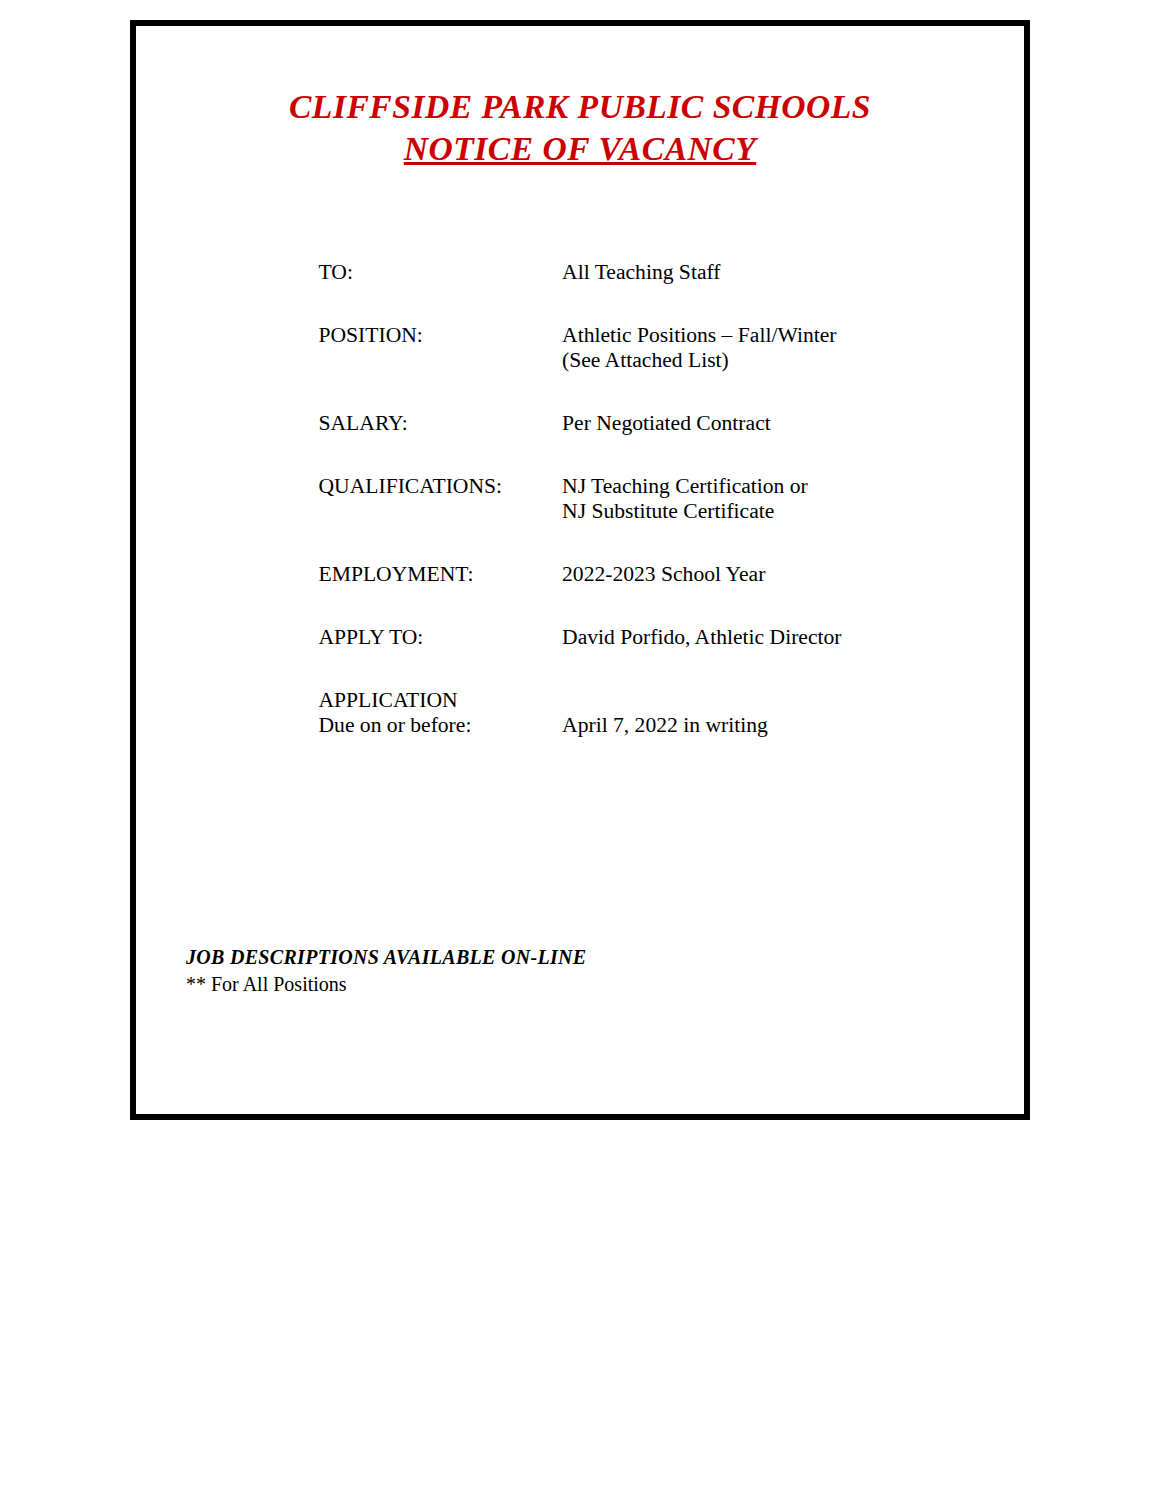CLIFFSIDE PARK PUBLIC SCHOOLS NOTICE OF VACANCY
| TO: | All Teaching Staff |
| POSITION: | Athletic Positions – Fall/Winter (See Attached List) |
| SALARY: | Per Negotiated Contract |
| QUALIFICATIONS: | NJ Teaching Certification or NJ Substitute Certificate |
| EMPLOYMENT: | 2022-2023 School Year |
| APPLY TO: | David Porfido, Athletic Director |
| APPLICATION Due on or before: | April 7, 2022 in writing |
JOB DESCRIPTIONS AVAILABLE ON-LINE ** For All Positions